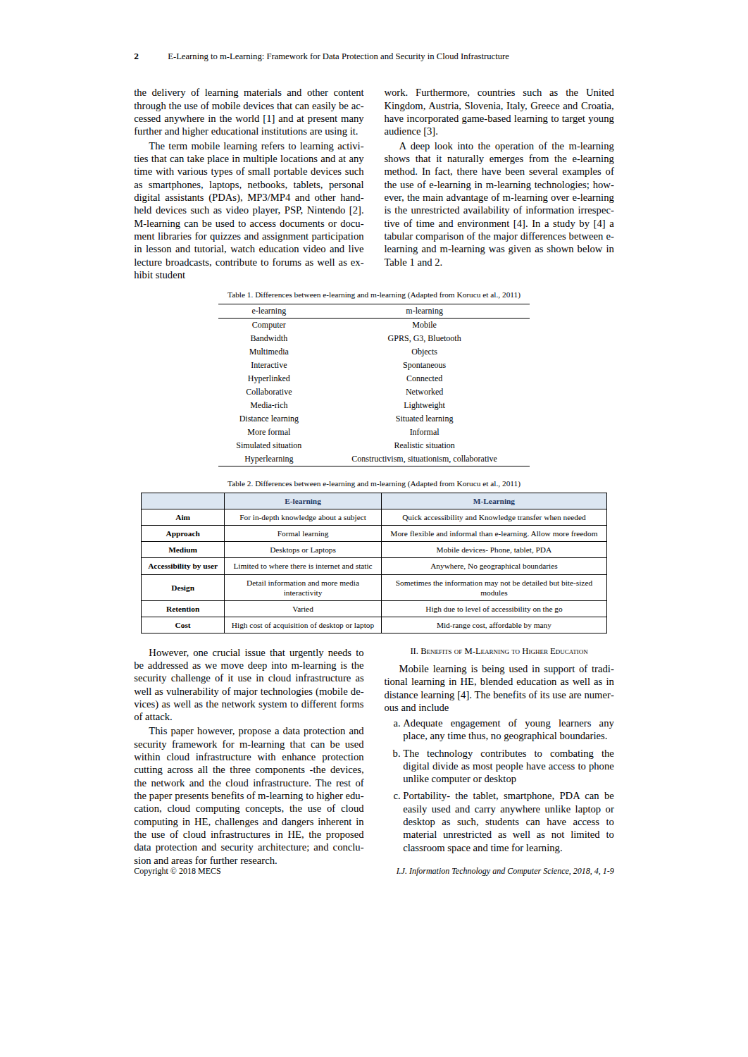2
E-Learning to m-Learning: Framework for Data Protection and Security in Cloud Infrastructure
the delivery of learning materials and other content through the use of mobile devices that can easily be accessed anywhere in the world [1] and at present many further and higher educational institutions are using it.
The term mobile learning refers to learning activities that can take place in multiple locations and at any time with various types of small portable devices such as smartphones, laptops, netbooks, tablets, personal digital assistants (PDAs), MP3/MP4 and other handheld devices such as video player, PSP, Nintendo [2]. M-learning can be used to access documents or document libraries for quizzes and assignment participation in lesson and tutorial, watch education video and live lecture broadcasts, contribute to forums as well as exhibit student
work. Furthermore, countries such as the United Kingdom, Austria, Slovenia, Italy, Greece and Croatia, have incorporated game-based learning to target young audience [3].
A deep look into the operation of the m-learning shows that it naturally emerges from the e-learning method. In fact, there have been several examples of the use of e-learning in m-learning technologies; however, the main advantage of m-learning over e-learning is the unrestricted availability of information irrespective of time and environment [4]. In a study by [4] a tabular comparison of the major differences between e-learning and m-learning was given as shown below in Table 1 and 2.
Table 1. Differences between e-learning and m-learning (Adapted from Korucu et al., 2011)
| e-learning | m-learning |
| --- | --- |
| Computer | Mobile |
| Bandwidth | GPRS, G3, Bluetooth |
| Multimedia | Objects |
| Interactive | Spontaneous |
| Hyperlinked | Connected |
| Collaborative | Networked |
| Media-rich | Lightweight |
| Distance learning | Situated learning |
| More formal | Informal |
| Simulated situation | Realistic situation |
| Hyperlearning | Constructivism, situationism, collaborative |
Table 2. Differences between e-learning and m-learning (Adapted from Korucu et al., 2011)
| | E-learning | M-Learning |
| --- | --- | --- |
| Aim | For in-depth knowledge about a subject | Quick accessibility and Knowledge transfer when needed |
| Approach | Formal learning | More flexible and informal than e-learning. Allow more freedom |
| Medium | Desktops or Laptops | Mobile devices- Phone, tablet, PDA |
| Accessibility by user | Limited to where there is internet and static | Anywhere, No geographical boundaries |
| Design | Detail information and more media interactivity | Sometimes the information may not be detailed but bite-sized modules |
| Retention | Varied | High due to level of accessibility on the go |
| Cost | High cost of acquisition of desktop or laptop | Mid-range cost, affordable by many |
However, one crucial issue that urgently needs to be addressed as we move deep into m-learning is the security challenge of it use in cloud infrastructure as well as vulnerability of major technologies (mobile devices) as well as the network system to different forms of attack.
This paper however, propose a data protection and security framework for m-learning that can be used within cloud infrastructure with enhance protection cutting across all the three components -the devices, the network and the cloud infrastructure. The rest of the paper presents benefits of m-learning to higher education, cloud computing concepts, the use of cloud computing in HE, challenges and dangers inherent in the use of cloud infrastructures in HE, the proposed data protection and security architecture; and conclusion and areas for further research.
II. Benefits of M-Learning to Higher Education
Mobile learning is being used in support of traditional learning in HE, blended education as well as in distance learning [4]. The benefits of its use are numerous and include
Adequate engagement of young learners any place, any time thus, no geographical boundaries.
The technology contributes to combating the digital divide as most people have access to phone unlike computer or desktop
Portability- the tablet, smartphone, PDA can be easily used and carry anywhere unlike laptop or desktop as such, students can have access to material unrestricted as well as not limited to classroom space and time for learning.
Copyright © 2018 MECS
I.J. Information Technology and Computer Science, 2018, 4, 1-9